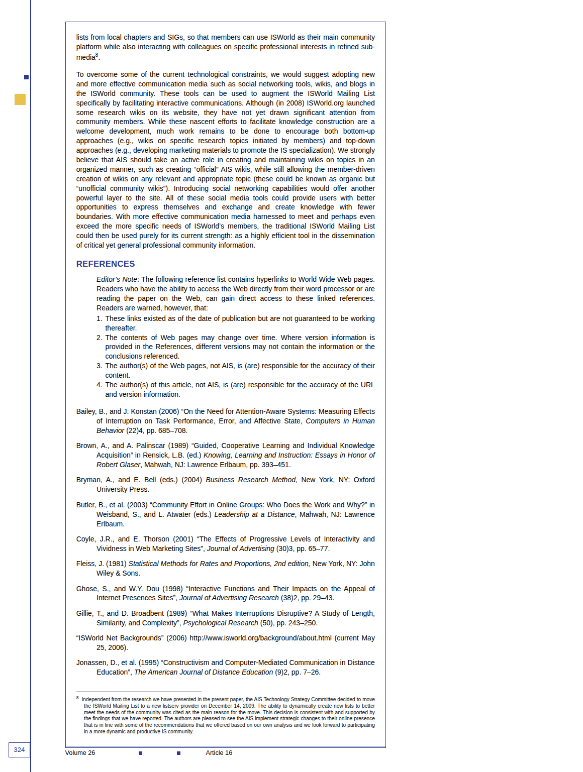Communications of the Association for Information Systems
324
lists from local chapters and SIGs, so that members can use ISWorld as their main community platform while also interacting with colleagues on specific professional interests in refined sub-media8.
To overcome some of the current technological constraints, we would suggest adopting new and more effective communication media such as social networking tools, wikis, and blogs in the ISWorld community. These tools can be used to augment the ISWorld Mailing List specifically by facilitating interactive communications. Although (in 2008) ISWorld.org launched some research wikis on its website, they have not yet drawn significant attention from community members. While these nascent efforts to facilitate knowledge construction are a welcome development, much work remains to be done to encourage both bottom-up approaches (e.g., wikis on specific research topics initiated by members) and top-down approaches (e.g., developing marketing materials to promote the IS specialization). We strongly believe that AIS should take an active role in creating and maintaining wikis on topics in an organized manner, such as creating “official” AIS wikis, while still allowing the member-driven creation of wikis on any relevant and appropriate topic (these could be known as organic but “unofficial community wikis”). Introducing social networking capabilities would offer another powerful layer to the site. All of these social media tools could provide users with better opportunities to express themselves and exchange and create knowledge with fewer boundaries. With more effective communication media harnessed to meet and perhaps even exceed the more specific needs of ISWorld’s members, the traditional ISWorld Mailing List could then be used purely for its current strength: as a highly efficient tool in the dissemination of critical yet general professional community information.
REFERENCES
Editor’s Note: The following reference list contains hyperlinks to World Wide Web pages. Readers who have the ability to access the Web directly from their word processor or are reading the paper on the Web, can gain direct access to these linked references. Readers are warned, however, that:
1. These links existed as of the date of publication but are not guaranteed to be working thereafter.
2. The contents of Web pages may change over time. Where version information is provided in the References, different versions may not contain the information or the conclusions referenced.
3. The author(s) of the Web pages, not AIS, is (are) responsible for the accuracy of their content.
4. The author(s) of this article, not AIS, is (are) responsible for the accuracy of the URL and version information.
Bailey, B., and J. Konstan (2006) “On the Need for Attention-Aware Systems: Measuring Effects of Interruption on Task Performance, Error, and Affective State, Computers in Human Behavior (22)4, pp. 685–708.
Brown, A., and A. Palinscar (1989) “Guided, Cooperative Learning and Individual Knowledge Acquisition” in Rensick, L.B. (ed.) Knowing, Learning and Instruction: Essays in Honor of Robert Glaser, Mahwah, NJ: Lawrence Erlbaum, pp. 393–451.
Bryman, A., and E. Bell (eds.) (2004) Business Research Method, New York, NY: Oxford University Press.
Butler, B., et al. (2003) “Community Effort in Online Groups: Who Does the Work and Why?” in Weisband, S., and L. Atwater (eds.) Leadership at a Distance, Mahwah, NJ: Lawrence Erlbaum.
Coyle, J.R., and E. Thorson (2001) “The Effects of Progressive Levels of Interactivity and Vividness in Web Marketing Sites”, Journal of Advertising (30)3, pp. 65–77.
Fleiss, J. (1981) Statistical Methods for Rates and Proportions, 2nd edition, New York, NY: John Wiley & Sons.
Ghose, S., and W.Y. Dou (1998) “Interactive Functions and Their Impacts on the Appeal of Internet Presences Sites”, Journal of Advertising Research (38)2, pp. 29–43.
Gillie, T., and D. Broadbent (1989) “What Makes Interruptions Disruptive? A Study of Length, Similarity, and Complexity”, Psychological Research (50), pp. 243–250.
“ISWorld Net Backgrounds” (2006) http://www.isworld.org/background/about.html (current May 25, 2006).
Jonassen, D., et al. (1995) “Constructivism and Computer-Mediated Communication in Distance Education”, The American Journal of Distance Education (9)2, pp. 7–26.
8 Independent from the research we have presented in the present paper, the AIS Technology Strategy Committee decided to move the ISWorld Mailing List to a new listserv provider on December 14, 2009. The ability to dynamically create new lists to better meet the needs of the community was cited as the main reason for the move. This decision is consistent with and supported by the findings that we have reported. The authors are pleased to see the AIS implement strategic changes to their online presence that is in line with some of the recommendations that we offered based on our own analysis and we look forward to participating in a more dynamic and productive IS community.
Volume 26 Article 16